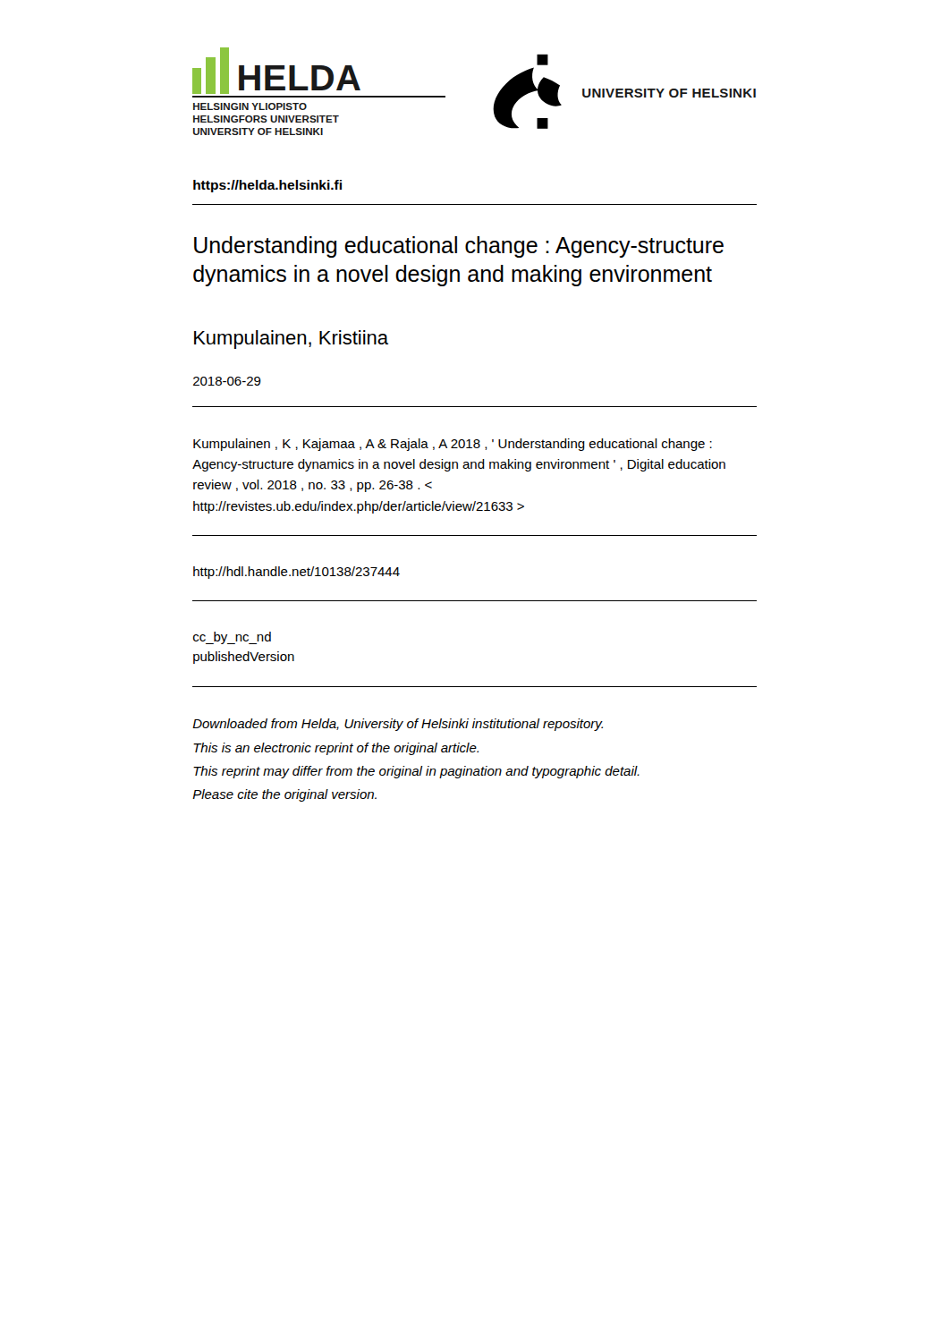HELDA
HELSINGIN YLIOPISTO
HELSINGFORS UNIVERSITET
UNIVERSITY OF HELSINKI
UNIVERSITY OF HELSINKI
https://helda.helsinki.fi
Understanding educational change : Agency-structure dynamics in a novel design and making environment
Kumpulainen, Kristiina
2018-06-29
Kumpulainen , K , Kajamaa , A & Rajala , A 2018 , ' Understanding educational change : Agency-structure dynamics in a novel design and making environment ' , Digital education review , vol. 2018 , no. 33 , pp. 26-38 . < http://revistes.ub.edu/index.php/der/article/view/21633 >
http://hdl.handle.net/10138/237444
cc_by_nc_nd
publishedVersion
Downloaded from Helda, University of Helsinki institutional repository.
This is an electronic reprint of the original article.
This reprint may differ from the original in pagination and typographic detail.
Please cite the original version.